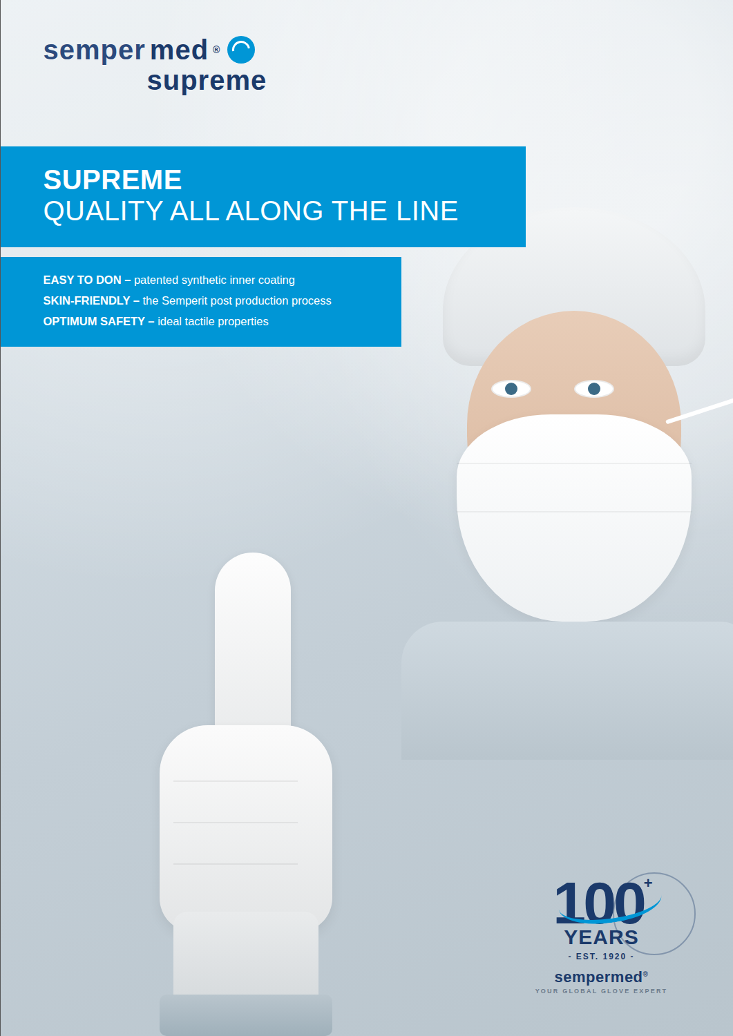semper med®
supreme
Sempermed Supreme
SUPREME QUALITY ALL ALONG THE LINE
EASY TO DON – patented synthetic inner coating
SKIN-FRIENDLY – the Semperit post production process
OPTIMUM SAFETY – ideal tactile properties
100 +
YEARS
- EST. 1920 -
sempermed®
YOUR GLOBAL GLOVE EXPERT